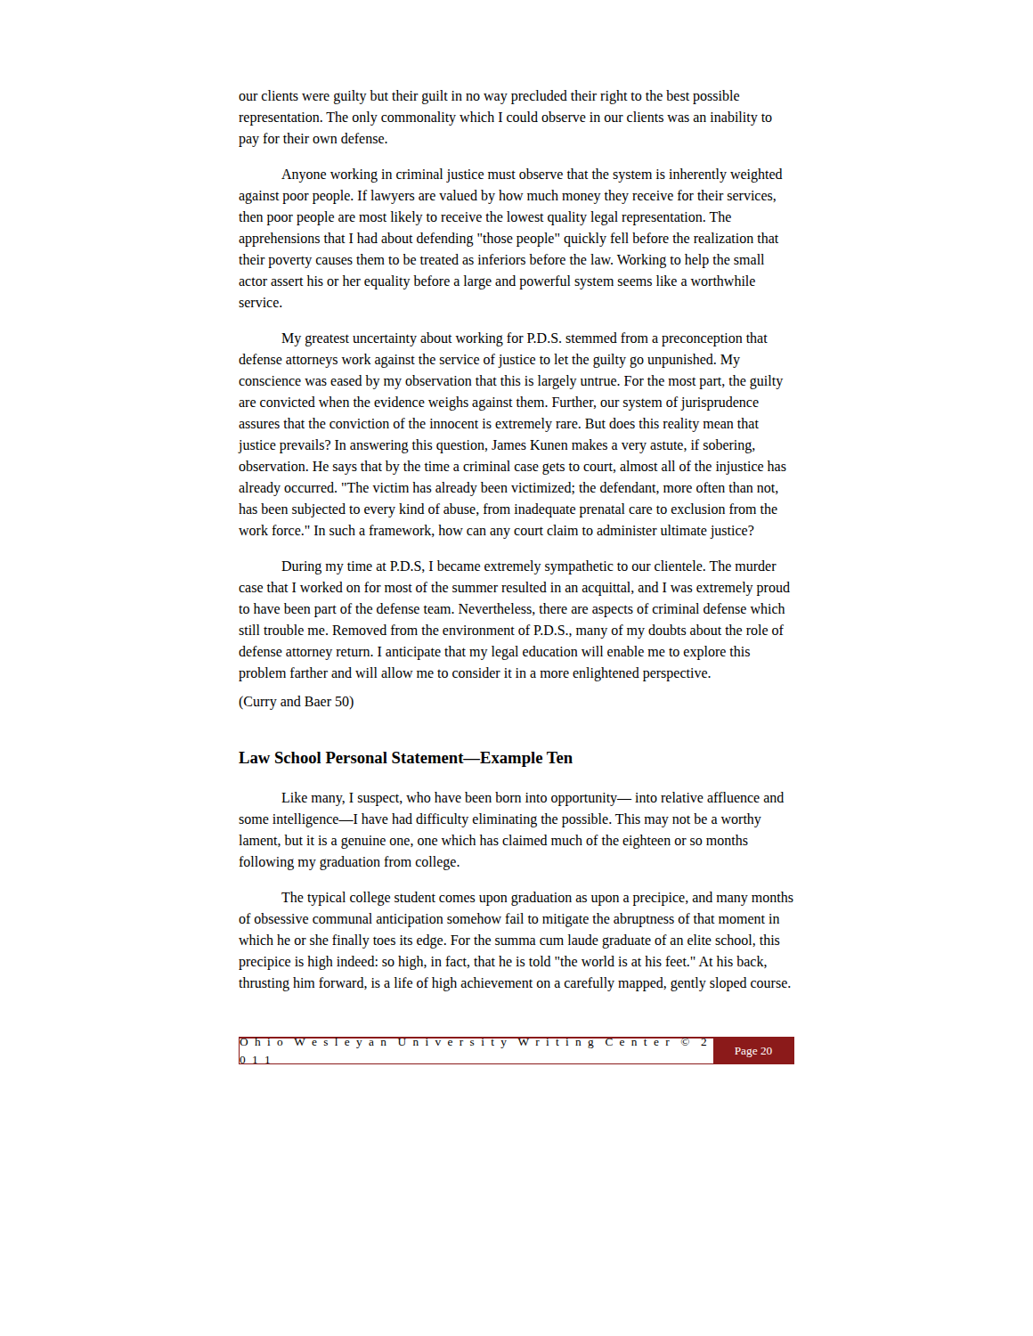our clients were guilty but their guilt in no way precluded their right to the best possible representation. The only commonality which I could observe in our clients was an inability to pay for their own defense.
Anyone working in criminal justice must observe that the system is inherently weighted against poor people. If lawyers are valued by how much money they receive for their services, then poor people are most likely to receive the lowest quality legal representation. The apprehensions that I had about defending "those people" quickly fell before the realization that their poverty causes them to be treated as inferiors before the law. Working to help the small actor assert his or her equality before a large and powerful system seems like a worthwhile service.
My greatest uncertainty about working for P.D.S. stemmed from a preconception that defense attorneys work against the service of justice to let the guilty go unpunished. My conscience was eased by my observation that this is largely untrue. For the most part, the guilty are convicted when the evidence weighs against them. Further, our system of jurisprudence assures that the conviction of the innocent is extremely rare. But does this reality mean that justice prevails? In answering this question, James Kunen makes a very astute, if sobering, observation. He says that by the time a criminal case gets to court, almost all of the injustice has already occurred. "The victim has already been victimized; the defendant, more often than not, has been subjected to every kind of abuse, from inadequate prenatal care to exclusion from the work force." In such a framework, how can any court claim to administer ultimate justice?
During my time at P.D.S, I became extremely sympathetic to our clientele. The murder case that I worked on for most of the summer resulted in an acquittal, and I was extremely proud to have been part of the defense team. Nevertheless, there are aspects of criminal defense which still trouble me. Removed from the environment of P.D.S., many of my doubts about the role of defense attorney return. I anticipate that my legal education will enable me to explore this problem farther and will allow me to consider it in a more enlightened perspective.
(Curry and Baer 50)
Law School Personal Statement—Example Ten
Like many, I suspect, who have been born into opportunity— into relative affluence and some intelligence—I have had difficulty eliminating the possible. This may not be a worthy lament, but it is a genuine one, one which has claimed much of the eighteen or so months following my graduation from college.
The typical college student comes upon graduation as upon a precipice, and many months of obsessive communal anticipation somehow fail to mitigate the abruptness of that moment in which he or she finally toes its edge. For the summa cum laude graduate of an elite school, this precipice is high indeed: so high, in fact, that he is told "the world is at his feet." At his back, thrusting him forward, is a life of high achievement on a carefully mapped, gently sloped course.
O h i o W e s l e y a n U n i v e r s i t y W r i t i n g C e n t e r © 2 0 1 1
Page 20